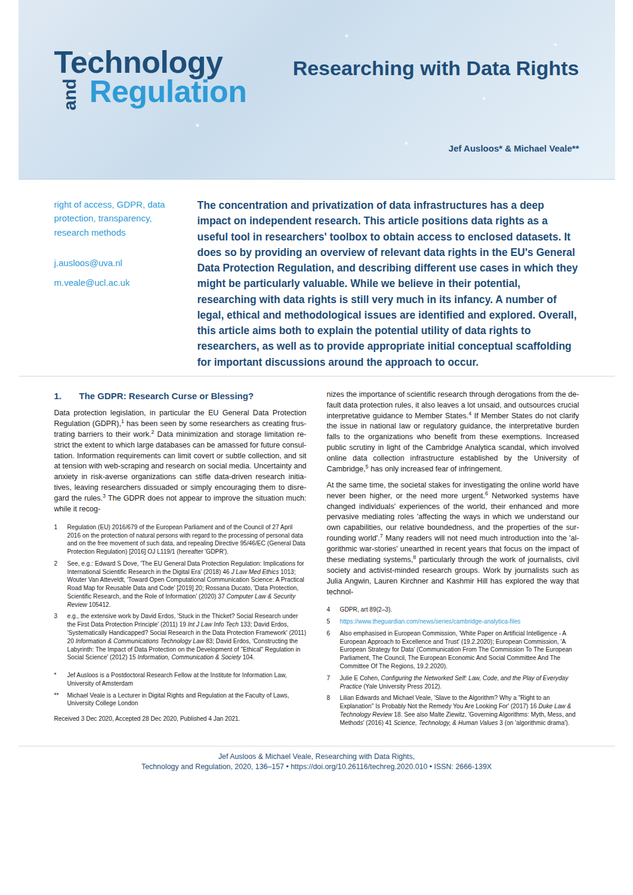Technology
and Regulation
Researching with Data Rights
Jef Ausloos* & Michael Veale**
right of access, GDPR, data protection, transparency, research methods
j.ausloos@uva.nl
m.veale@ucl.ac.uk
The concentration and privatization of data infrastructures has a deep impact on independent research. This article positions data rights as a useful tool in researchers' toolbox to obtain access to enclosed datasets. It does so by providing an overview of relevant data rights in the EU's General Data Protection Regulation, and describing different use cases in which they might be particularly valuable. While we believe in their potential, researching with data rights is still very much in its infancy. A number of legal, ethical and methodological issues are identified and explored. Overall, this article aims both to explain the potential utility of data rights to researchers, as well as to provide appropriate initial conceptual scaffolding for important discussions around the approach to occur.
1. The GDPR: Research Curse or Blessing?
Data protection legislation, in particular the EU General Data Protection Regulation (GDPR),1 has been seen by some researchers as creating frustrating barriers to their work.2 Data minimization and storage limitation restrict the extent to which large databases can be amassed for future consultation. Information requirements can limit covert or subtle collection, and sit at tension with web-scraping and research on social media. Uncertainty and anxiety in risk-averse organizations can stifle data-driven research initiatives, leaving researchers dissuaded or simply encouraging them to disregard the rules.3 The GDPR does not appear to improve the situation much: while it recog-
1 Regulation (EU) 2016/679 of the European Parliament and of the Council of 27 April 2016 on the protection of natural persons with regard to the processing of personal data and on the free movement of such data, and repealing Directive 95/46/EC (General Data Protection Regulation) [2016] OJ L119/1 (hereafter 'GDPR').
2 See, e.g.: Edward S Dove, 'The EU General Data Protection Regulation: Implications for International Scientific Research in the Digital Era' (2018) 46 J Law Med Ethics 1013; Wouter Van Atteveldt, 'Toward Open Computational Communication Science: A Practical Road Map for Reusable Data and Code' [2019] 20; Rossana Ducato, 'Data Protection, Scientific Research, and the Role of Information' (2020) 37 Computer Law & Security Review 105412.
3 e.g., the extensive work by David Erdos, 'Stuck in the Thicket? Social Research under the First Data Protection Principle' (2011) 19 Int J Law Info Tech 133; David Erdos, 'Systematically Handicapped? Social Research in the Data Protection Framework' (2011) 20 Information & Communications Technology Law 83; David Erdos, 'Constructing the Labyrinth: The Impact of Data Protection on the Development of "Ethical" Regulation in Social Science' (2012) 15 Information, Communication & Society 104.
*Jef Ausloos is a Postdoctoral Research Fellow at the Institute for Information Law, University of Amsterdam
**Michael Veale is a Lecturer in Digital Rights and Regulation at the Faculty of Laws, University College London
Received 3 Dec 2020, Accepted 28 Dec 2020, Published 4 Jan 2021.
nizes the importance of scientific research through derogations from the default data protection rules, it also leaves a lot unsaid, and outsources crucial interpretative guidance to Member States.4 If Member States do not clarify the issue in national law or regulatory guidance, the interpretative burden falls to the organizations who benefit from these exemptions. Increased public scrutiny in light of the Cambridge Analytica scandal, which involved online data collection infrastructure established by the University of Cambridge,5 has only increased fear of infringement.
At the same time, the societal stakes for investigating the online world have never been higher, or the need more urgent.6 Networked systems have changed individuals' experiences of the world, their enhanced and more pervasive mediating roles 'affecting the ways in which we understand our own capabilities, our relative boundedness, and the properties of the surrounding world'.7 Many readers will not need much introduction into the 'algorithmic war-stories' unearthed in recent years that focus on the impact of these mediating systems,8 particularly through the work of journalists, civil society and activist-minded research groups. Work by journalists such as Julia Angwin, Lauren Kirchner and Kashmir Hill has explored the way that technol-
4 GDPR, art 89(2–3).
5 https://www.theguardian.com/news/series/cambridge-analytica-files
6 Also emphasised in European Commission, 'White Paper on Artificial Intelligence - A European Approach to Excellence and Trust' (19.2.2020); European Commission, 'A European Strategy for Data' (Communication From The Commission To The European Parliament, The Council, The European Economic And Social Committee And The Committee Of The Regions, 19.2.2020).
7 Julie E Cohen, Configuring the Networked Self: Law, Code, and the Play of Everyday Practice (Yale University Press 2012).
8 Lilian Edwards and Michael Veale, 'Slave to the Algorithm? Why a "Right to an Explanation" Is Probably Not the Remedy You Are Looking For' (2017) 16 Duke Law & Technology Review 18. See also Malte Ziewitz, 'Governing Algorithms: Myth, Mess, and Methods' (2016) 41 Science, Technology, & Human Values 3 (on 'algorithmic drama').
Jef Ausloos & Michael Veale, Researching with Data Rights,
Technology and Regulation, 2020, 136–157 • https://doi.org/10.26116/techreg.2020.010 • ISSN: 2666-139X